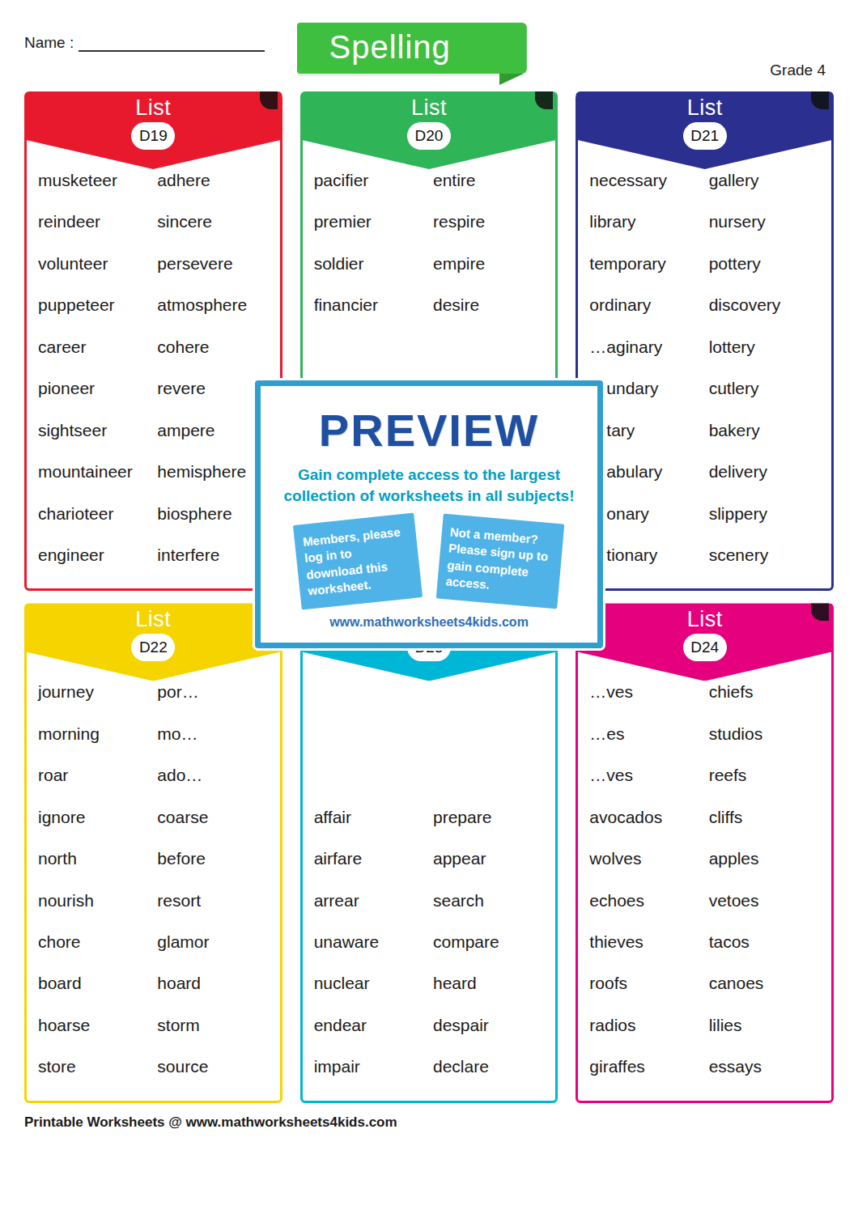Name :
Spelling
Grade 4
List
D19
musketeer adhere reindeer sincere volunteer persevere puppeteer atmosphere career cohere pioneer revere sightseer ampere mountaineer hemisphere charioteer biosphere engineer interfere
List
D20
pacifier entire premier respire soldier empire financier desire
List
D21
necessary gallery library nursery temporary pottery ordinary discovery …aginary lottery …undary cutlery …tary bakery …abulary delivery …onary slippery …tionary scenery
List
D22
journey por… morning mo… roar ado… ignore coarse north before nourish resort chore glamor board hoard hoarse storm store source
List
D23
affair prepare airfare appear arrear search unaware compare nuclear heard endear despair impair declare
List
D24
…ves chiefs …es studios …ves reefs avocados cliffs wolves apples echoes vetoes thieves tacos roofs canoes radios lilies giraffes essays
PREVIEW
Gain complete access to the largest
collection of worksheets in all subjects!
Members, please log in to download this worksheet.
Not a member? Please sign up to gain complete access.
www.mathworksheets4kids.com
Printable Worksheets @ www.mathworksheets4kids.com